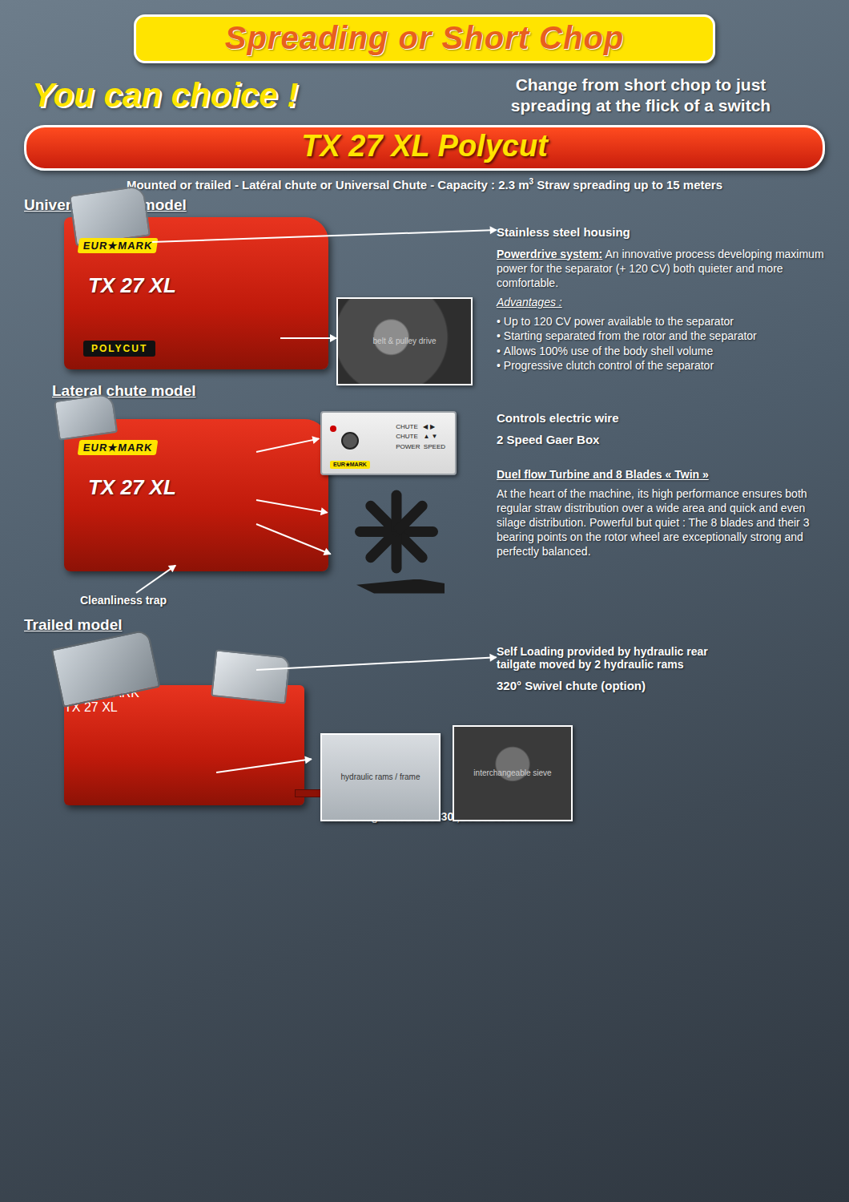Spreading or Short Chop
You can choice !
Change from short chop to just
spreading at the flick of a switch
TX 27 XL Polycut
Mounted or trailed - Latéral chute or Universal Chute - Capacity : 2.3 m3 Straw spreading up to 15 meters
Universal chute model
EUR★MARK
TX 27 XL
POLYCUT
belt & pulley drive
Stainless steel housing
Powerdrive system: An innovative process developing maximum power for the separator (+ 120 CV) both quieter and more comfortable.
Advantages :
Up to 120 CV power available to the separator
Starting separated from the rotor and the separator
Allows 100% use of the body shell volume
Progressive clutch control of the separator
Lateral chute model
EUR★MARK
TX 27 XL
CHUTE ◀ ▶
CHUTE ▲ ▼
POWER SPEED
EUR★MARK
Cleanliness trap
Controls electric wire
2 Speed Gaer Box
Duel flow Turbine and 8 Blades « Twin »
At the heart of the machine, its high performance ensures both regular straw distribution over a wide area and quick and even silage distribution. Powerful but quiet : The 8 blades and their 3 bearing points on the rotor wheel are exceptionally strong and perfectly balanced.
Trailed model
EUR★MARK
TX 27 XL
hydraulic rams / frame
interchangeable sieve
Self Loading provided by hydraulic rear
tailgate moved by 2 hydraulic rams
320° Swivel chute (option)
Interchangeable sieve 30 , 60 or 90 mm